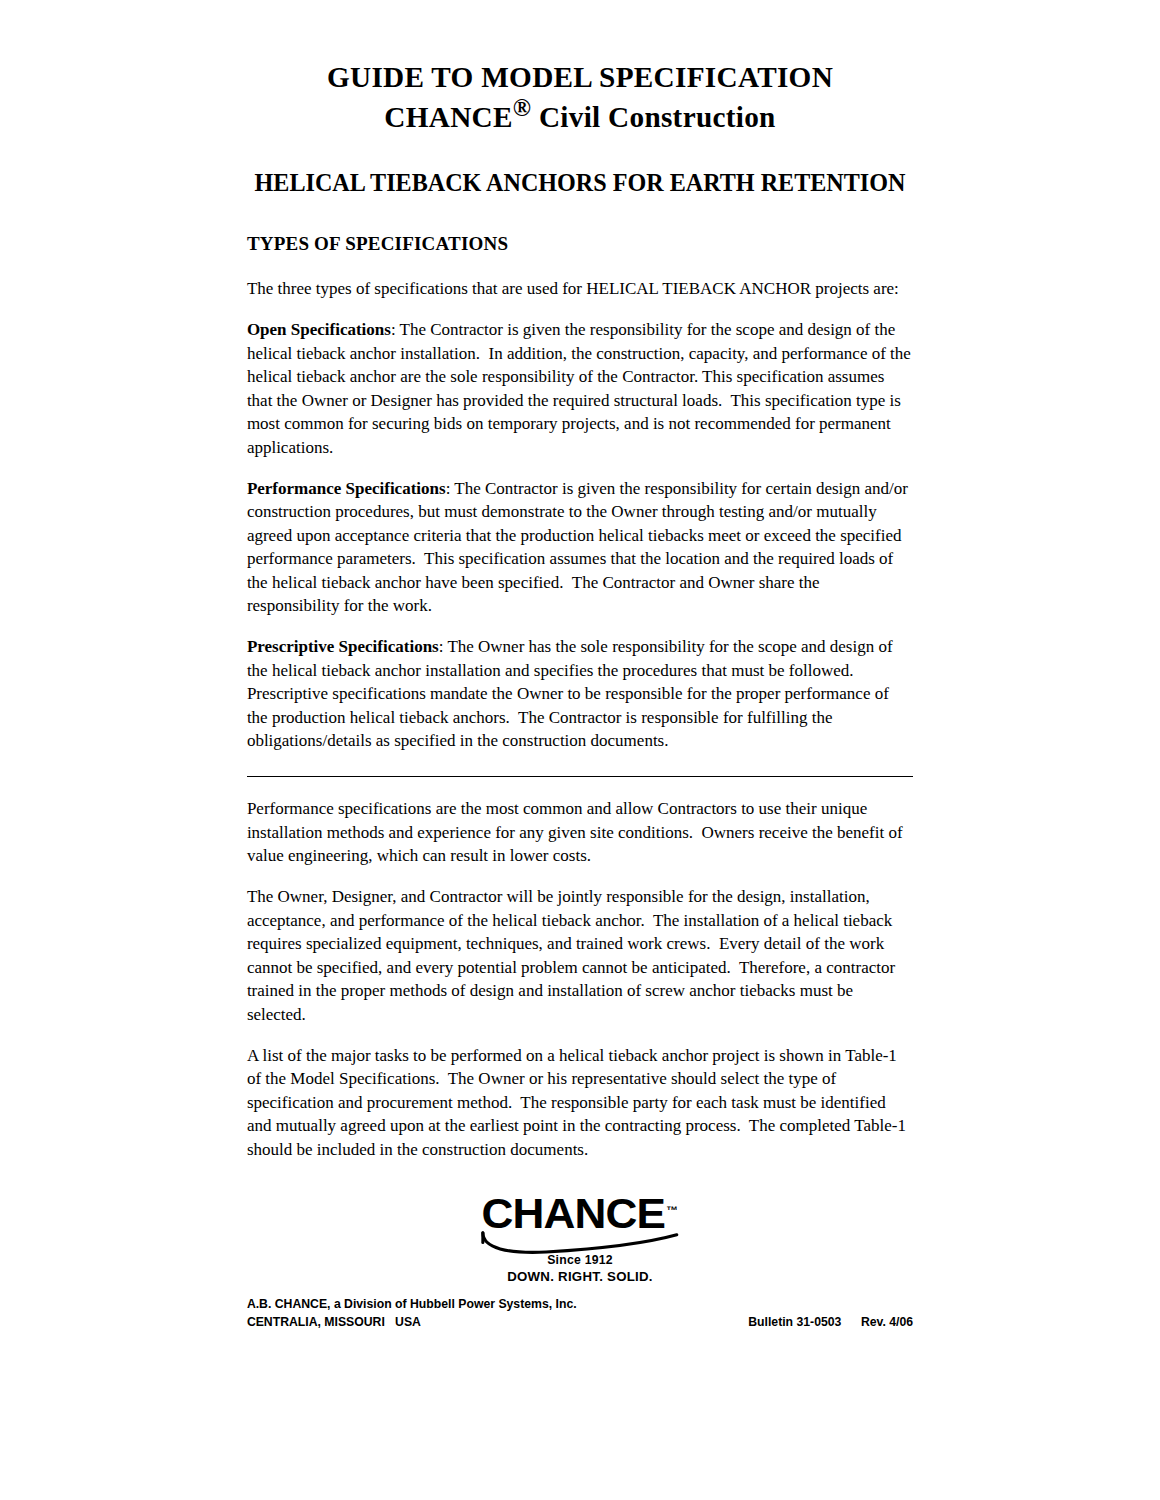GUIDE TO MODEL SPECIFICATION CHANCE® Civil Construction
HELICAL TIEBACK ANCHORS FOR EARTH RETENTION
TYPES OF SPECIFICATIONS
The three types of specifications that are used for HELICAL TIEBACK ANCHOR projects are:
Open Specifications: The Contractor is given the responsibility for the scope and design of the helical tieback anchor installation. In addition, the construction, capacity, and performance of the helical tieback anchor are the sole responsibility of the Contractor. This specification assumes that the Owner or Designer has provided the required structural loads. This specification type is most common for securing bids on temporary projects, and is not recommended for permanent applications.
Performance Specifications: The Contractor is given the responsibility for certain design and/or construction procedures, but must demonstrate to the Owner through testing and/or mutually agreed upon acceptance criteria that the production helical tiebacks meet or exceed the specified performance parameters. This specification assumes that the location and the required loads of the helical tieback anchor have been specified. The Contractor and Owner share the responsibility for the work.
Prescriptive Specifications: The Owner has the sole responsibility for the scope and design of the helical tieback anchor installation and specifies the procedures that must be followed. Prescriptive specifications mandate the Owner to be responsible for the proper performance of the production helical tieback anchors. The Contractor is responsible for fulfilling the obligations/details as specified in the construction documents.
Performance specifications are the most common and allow Contractors to use their unique installation methods and experience for any given site conditions. Owners receive the benefit of value engineering, which can result in lower costs.
The Owner, Designer, and Contractor will be jointly responsible for the design, installation, acceptance, and performance of the helical tieback anchor. The installation of a helical tieback requires specialized equipment, techniques, and trained work crews. Every detail of the work cannot be specified, and every potential problem cannot be anticipated. Therefore, a contractor trained in the proper methods of design and installation of screw anchor tiebacks must be selected.
A list of the major tasks to be performed on a helical tieback anchor project is shown in Table-1 of the Model Specifications. The Owner or his representative should select the type of specification and procurement method. The responsible party for each task must be identified and mutually agreed upon at the earliest point in the contracting process. The completed Table-1 should be included in the construction documents.
CHANCE™
Since 1912
DOWN. RIGHT. SOLID.
A.B. CHANCE, a Division of Hubbell Power Systems, Inc. CENTRALIA, MISSOURI USA Bulletin 31-0503Rev. 4/06